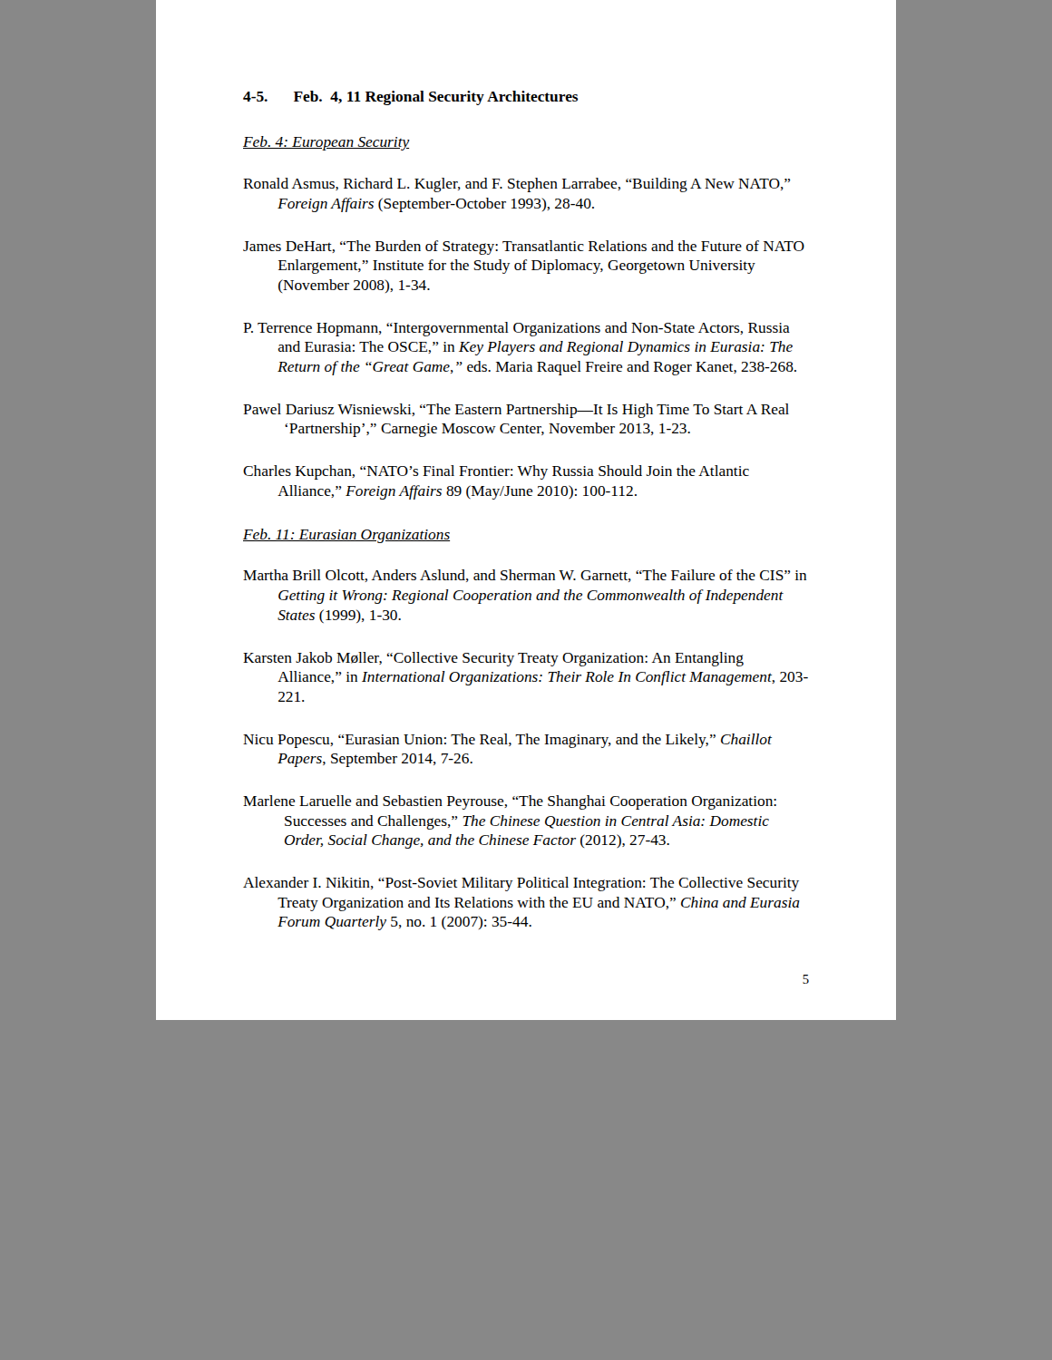4-5. Feb. 4, 11 Regional Security Architectures
Feb. 4: European Security
Ronald Asmus, Richard L. Kugler, and F. Stephen Larrabee, “Building A New NATO,” Foreign Affairs (September-October 1993), 28-40.
James DeHart, “The Burden of Strategy: Transatlantic Relations and the Future of NATO Enlargement,” Institute for the Study of Diplomacy, Georgetown University (November 2008), 1-34.
P. Terrence Hopmann, “Intergovernmental Organizations and Non-State Actors, Russia and Eurasia: The OSCE,” in Key Players and Regional Dynamics in Eurasia: The Return of the “Great Game,” eds. Maria Raquel Freire and Roger Kanet, 238-268.
Pawel Dariusz Wisniewski, “The Eastern Partnership—It Is High Time To Start A Real ‘Partnership’,” Carnegie Moscow Center, November 2013, 1-23.
Charles Kupchan, “NATO’s Final Frontier: Why Russia Should Join the Atlantic Alliance,” Foreign Affairs 89 (May/June 2010): 100-112.
Feb. 11: Eurasian Organizations
Martha Brill Olcott, Anders Aslund, and Sherman W. Garnett, “The Failure of the CIS” in Getting it Wrong: Regional Cooperation and the Commonwealth of Independent States (1999), 1-30.
Karsten Jakob Møller, “Collective Security Treaty Organization: An Entangling Alliance,” in International Organizations: Their Role In Conflict Management, 203-221.
Nicu Popescu, “Eurasian Union: The Real, The Imaginary, and the Likely,” Chaillot Papers, September 2014, 7-26.
Marlene Laruelle and Sebastien Peyrouse, “The Shanghai Cooperation Organization: Successes and Challenges,” The Chinese Question in Central Asia: Domestic Order, Social Change, and the Chinese Factor (2012), 27-43.
Alexander I. Nikitin, “Post-Soviet Military Political Integration: The Collective Security Treaty Organization and Its Relations with the EU and NATO,” China and Eurasia Forum Quarterly 5, no. 1 (2007): 35-44.
5